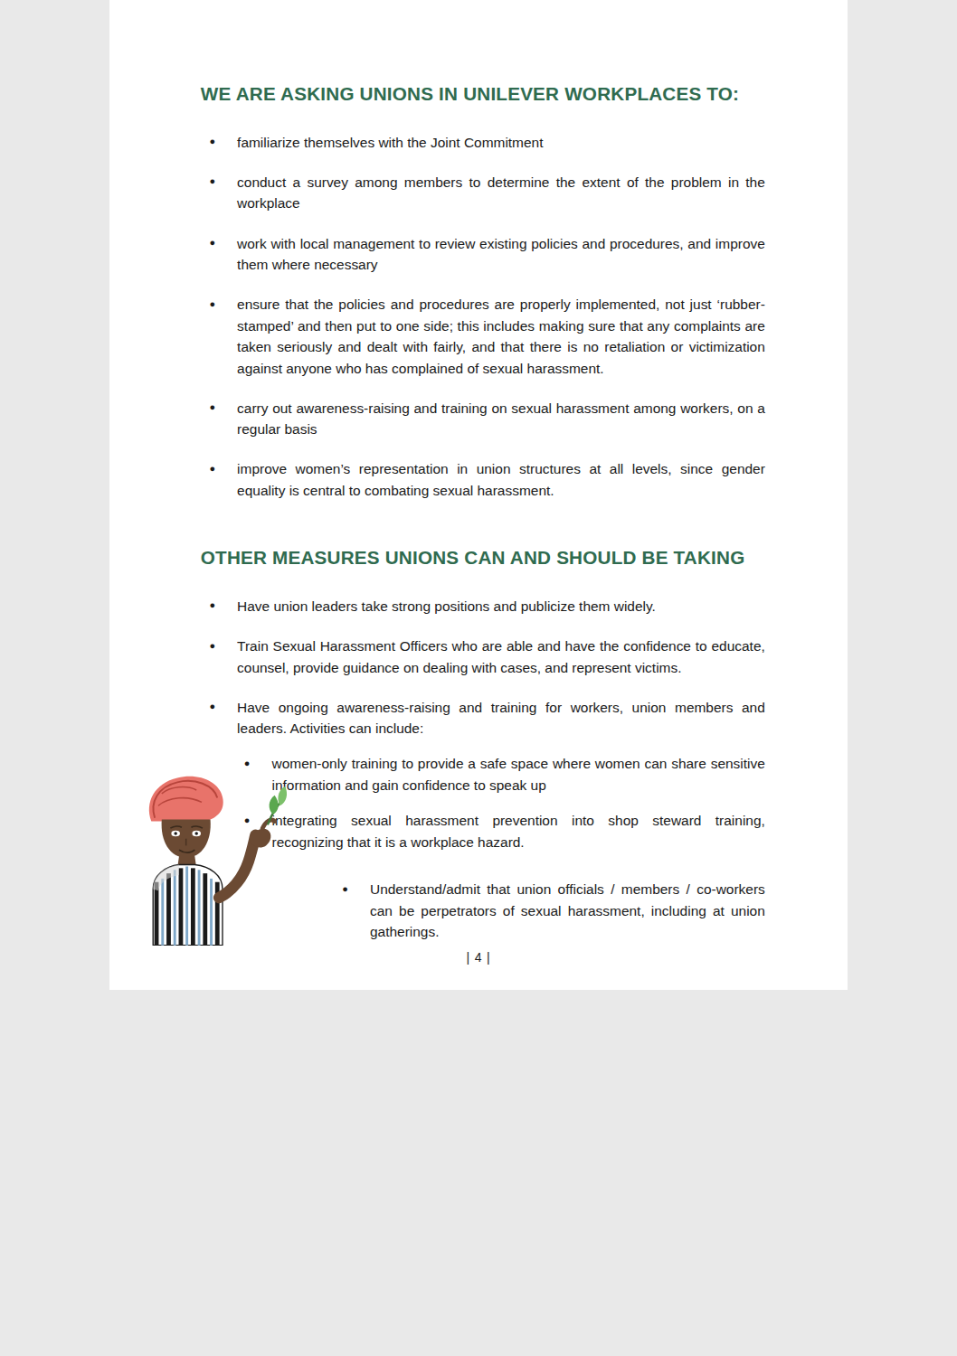WE ARE ASKING UNIONS IN UNILEVER WORKPLACES TO:
familiarize themselves with the Joint Commitment
conduct a survey among members to determine the extent of the problem in the workplace
work with local management to review existing policies and procedures, and improve them where necessary
ensure that the policies and procedures are properly implemented, not just ‘rubber-stamped’ and then put to one side; this includes making sure that any complaints are taken seriously and dealt with fairly, and that there is no retaliation or victimization against anyone who has complained of sexual harassment.
carry out awareness-raising and training on sexual harassment among workers, on a regular basis
improve women’s representation in union structures at all levels, since gender equality is central to combating sexual harassment.
OTHER MEASURES UNIONS CAN AND SHOULD BE TAKING
Have union leaders take strong positions and publicize them widely.
Train Sexual Harassment Officers who are able and have the confidence to educate, counsel, provide guidance on dealing with cases, and represent victims.
Have ongoing awareness-raising and training for workers, union members and leaders. Activities can include:
women-only training to provide a safe space where women can share sensitive information and gain confidence to speak up
integrating sexual harassment prevention into shop steward training, recognizing that it is a workplace hazard.
Understand/admit that union officials / members / co-workers can be perpetrators of sexual harassment, including at union gatherings.
| 4 |